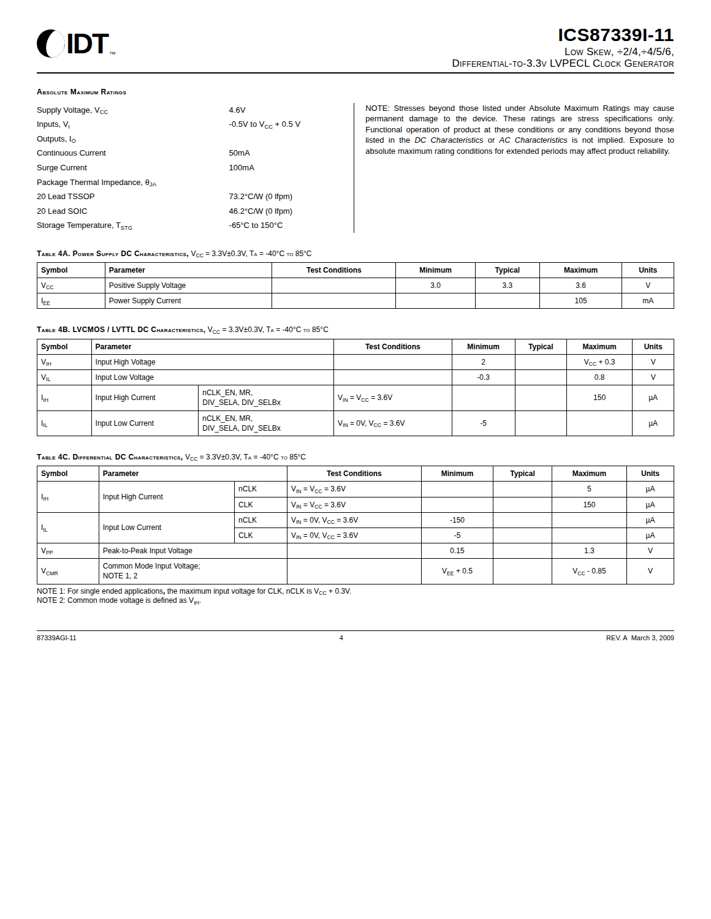IDT™
ICS87339I-11
Low Skew, ÷2/4,÷4/5/6,
Differential-to-3.3v LVPECL Clock Generator
Absolute Maximum Ratings
| Supply Voltage, V CC | 4.6V |
| Inputs, V I | -0.5V to V CC + 0.5 V |
| Outputs, I O | |
| Continuous Current | 50mA |
| Surge Current | 100mA |
| Package Thermal Impedance, θ JA | |
| 20 Lead TSSOP | 73.2°C/W (0 lfpm) |
| 20 Lead SOIC | 46.2°C/W (0 lfpm) |
| Storage Temperature, T STG | -65°C to 150°C |
NOTE: Stresses beyond those listed under Absolute Maximum Ratings may cause permanent damage to the device. These ratings are stress specifications only. Functional operation of product at these conditions or any conditions beyond those listed in the DC Characteristics or AC Characteristics is not implied. Exposure to absolute maximum rating conditions for extended periods may affect product reliability.
Table 4A. Power Supply DC Characteristics, VCC = 3.3V±0.3V, Ta = -40°C to 85°C
| Symbol | Parameter | Test Conditions | Minimum | Typical | Maximum | Units |
| --- | --- | --- | --- | --- | --- | --- |
| V CC | Positive Supply Voltage | | 3.0 | 3.3 | 3.6 | V |
| I EE | Power Supply Current | | | | 105 | mA |
Table 4B. LVCMOS / LVTTL DC Characteristics, VCC = 3.3V±0.3V, Ta = -40°C to 85°C
| Symbol | Parameter | Test Conditions | Minimum | Typical | Maximum | Units |
| --- | --- | --- | --- | --- | --- | --- |
| V IH | Input High Voltage | | 2 | | V CC + 0.3 | V |
| V IL | Input Low Voltage | | -0.3 | | 0.8 | V |
| I IH | Input High Current | nCLK_EN, MR, DIV_SELA, DIV_SELBx | V IN = V CC = 3.6V | | | 150 | µA |
| I IL | Input Low Current | nCLK_EN, MR, DIV_SELA, DIV_SELBx | V IN = 0V, V CC = 3.6V | -5 | | | µA |
Table 4C. Differential DC Characteristics, VCC = 3.3V±0.3V, Ta = -40°C to 85°C
| Symbol | Parameter | Test Conditions | Minimum | Typical | Maximum | Units |
| --- | --- | --- | --- | --- | --- | --- |
| I IH | Input High Current | nCLK | V IN = V CC = 3.6V | | | 5 | µA |
| CLK | V IN = V CC = 3.6V | | | 150 | µA |
| I IL | Input Low Current | nCLK | V IN = 0V, V CC = 3.6V | -150 | | | µA |
| CLK | V IN = 0V, V CC = 3.6V | -5 | | | µA |
| V PP | Peak-to-Peak Input Voltage | | 0.15 | | 1.3 | V |
| V CMR | Common Mode Input Voltage; NOTE 1, 2 | | V EE + 0.5 | | V CC - 0.85 | V |
NOTE 1: For single ended applications, the maximum input voltage for CLK, nCLK is VCC + 0.3V.
NOTE 2: Common mode voltage is defined as VIH.
87339AGI-11
4
REV. A March 3, 2009